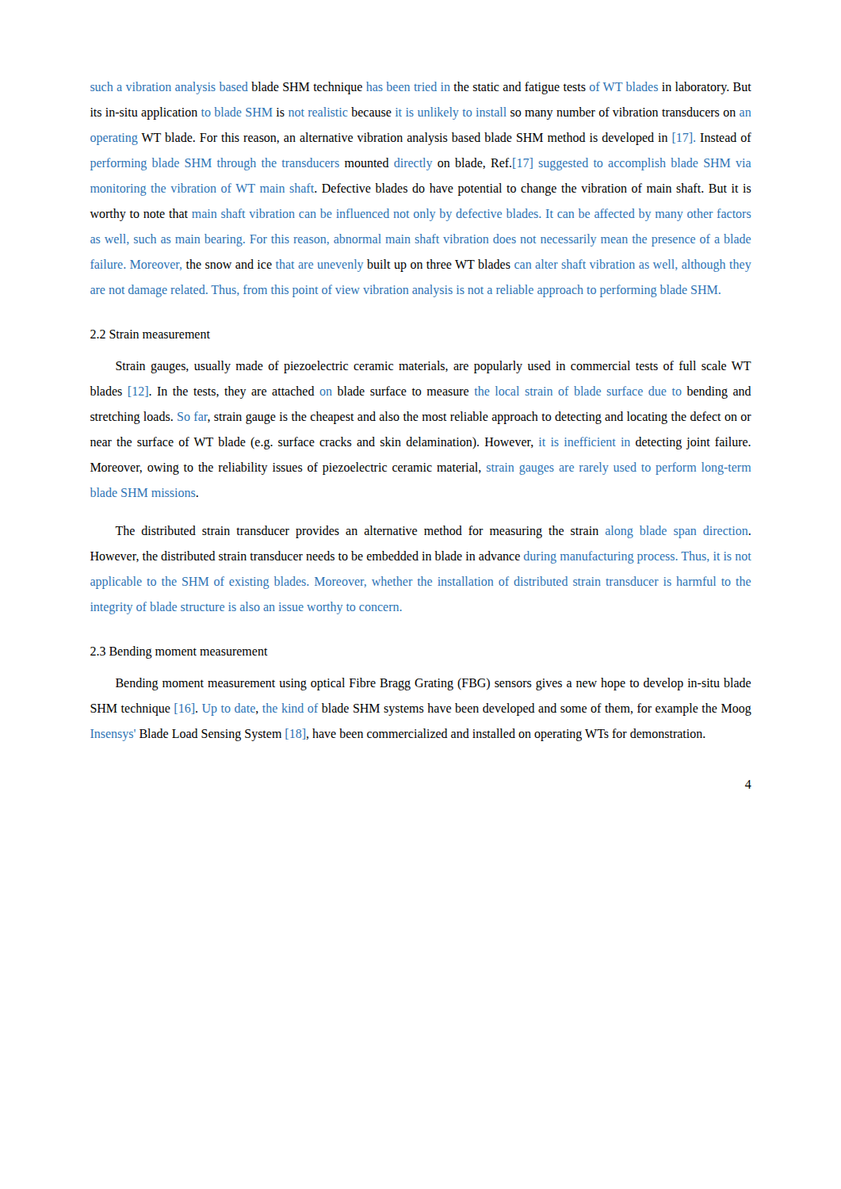such a vibration analysis based blade SHM technique has been tried in the static and fatigue tests of WT blades in laboratory. But its in-situ application to blade SHM is not realistic because it is unlikely to install so many number of vibration transducers on an operating WT blade. For this reason, an alternative vibration analysis based blade SHM method is developed in [17]. Instead of performing blade SHM through the transducers mounted directly on blade, Ref.[17] suggested to accomplish blade SHM via monitoring the vibration of WT main shaft. Defective blades do have potential to change the vibration of main shaft. But it is worthy to note that main shaft vibration can be influenced not only by defective blades. It can be affected by many other factors as well, such as main bearing. For this reason, abnormal main shaft vibration does not necessarily mean the presence of a blade failure. Moreover, the snow and ice that are unevenly built up on three WT blades can alter shaft vibration as well, although they are not damage related. Thus, from this point of view vibration analysis is not a reliable approach to performing blade SHM.
2.2 Strain measurement
Strain gauges, usually made of piezoelectric ceramic materials, are popularly used in commercial tests of full scale WT blades [12]. In the tests, they are attached on blade surface to measure the local strain of blade surface due to bending and stretching loads. So far, strain gauge is the cheapest and also the most reliable approach to detecting and locating the defect on or near the surface of WT blade (e.g. surface cracks and skin delamination). However, it is inefficient in detecting joint failure. Moreover, owing to the reliability issues of piezoelectric ceramic material, strain gauges are rarely used to perform long-term blade SHM missions.
The distributed strain transducer provides an alternative method for measuring the strain along blade span direction. However, the distributed strain transducer needs to be embedded in blade in advance during manufacturing process. Thus, it is not applicable to the SHM of existing blades. Moreover, whether the installation of distributed strain transducer is harmful to the integrity of blade structure is also an issue worthy to concern.
2.3 Bending moment measurement
Bending moment measurement using optical Fibre Bragg Grating (FBG) sensors gives a new hope to develop in-situ blade SHM technique [16]. Up to date, the kind of blade SHM systems have been developed and some of them, for example the Moog Insensys' Blade Load Sensing System [18], have been commercialized and installed on operating WTs for demonstration.
4